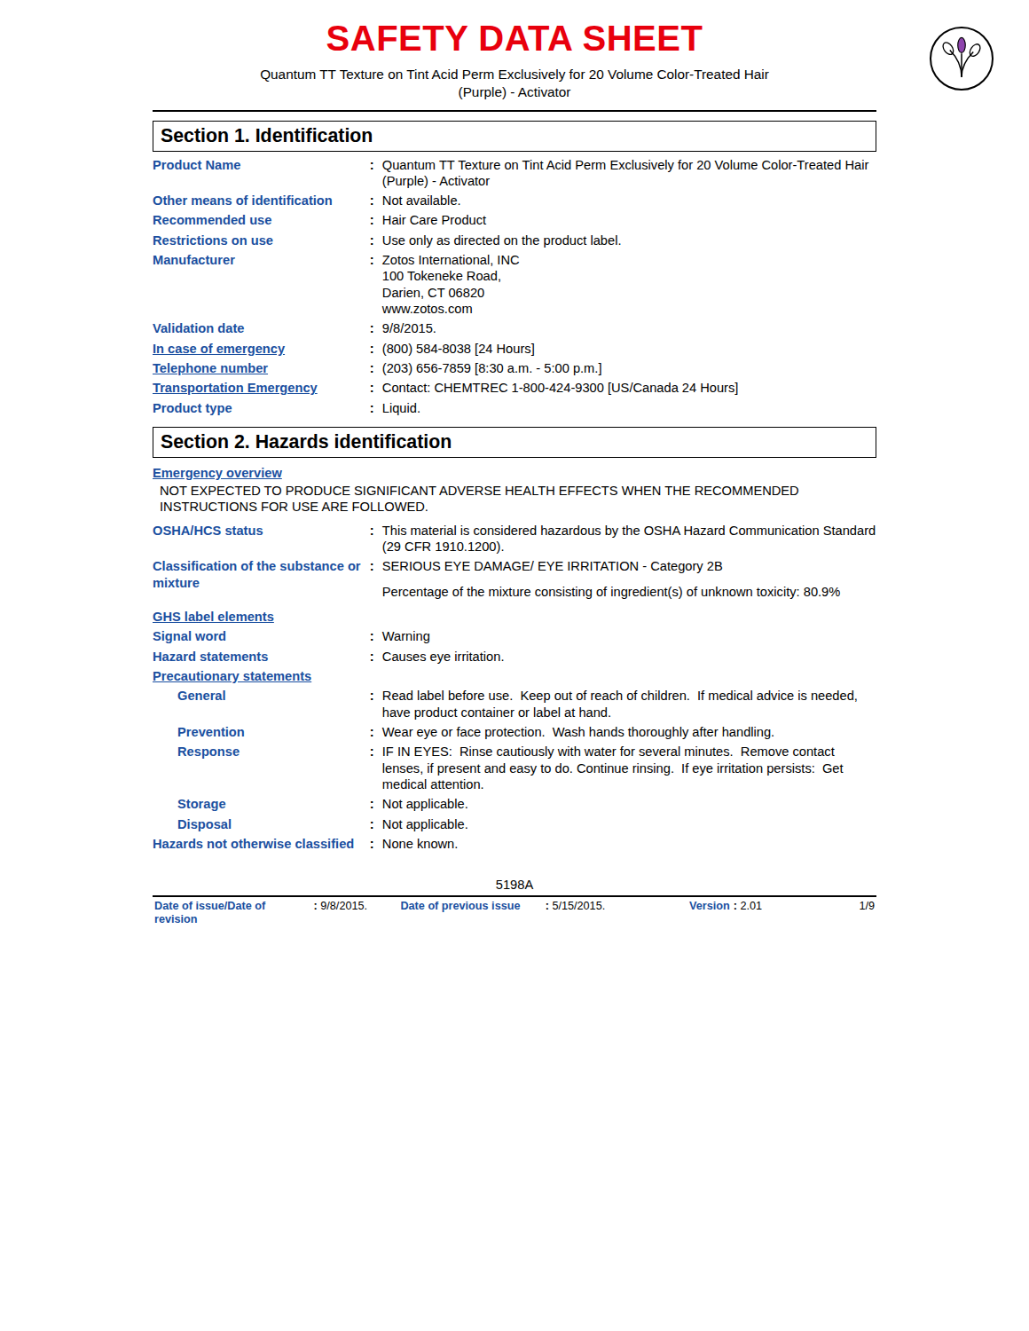SAFETY DATA SHEET
Quantum TT Texture on Tint Acid Perm Exclusively for 20 Volume Color-Treated Hair
(Purple) - Activator
Section 1. Identification
| Product Name | : | Quantum TT Texture on Tint Acid Perm Exclusively for 20 Volume Color-Treated Hair (Purple) - Activator |
| Other means of identification | : | Not available. |
| Recommended use | : | Hair Care Product |
| Restrictions on use | : | Use only as directed on the product label. |
| Manufacturer | : | Zotos International, INC 100 Tokeneke Road, Darien, CT 06820 www.zotos.com |
| Validation date | : | 9/8/2015. |
| In case of emergency | : | (800) 584-8038 [24 Hours] |
| Telephone number | : | (203) 656-7859 [8:30 a.m. - 5:00 p.m.] |
| Transportation Emergency | : | Contact: CHEMTREC 1-800-424-9300 [US/Canada 24 Hours] |
| Product type | : | Liquid. |
Section 2. Hazards identification
Emergency overview
NOT EXPECTED TO PRODUCE SIGNIFICANT ADVERSE HEALTH EFFECTS WHEN THE RECOMMENDED INSTRUCTIONS FOR USE ARE FOLLOWED.
| OSHA/HCS status | : | This material is considered hazardous by the OSHA Hazard Communication Standard (29 CFR 1910.1200). |
| Classification of the substance or mixture | : | SERIOUS EYE DAMAGE/ EYE IRRITATION - Category 2B Percentage of the mixture consisting of ingredient(s) of unknown toxicity: 80.9% |
GHS label elements
| Signal word | : | Warning |
| Hazard statements | : | Causes eye irritation. |
| Precautionary statements | | |
| General | : | Read label before use. Keep out of reach of children. If medical advice is needed, have product container or label at hand. |
| Prevention | : | Wear eye or face protection. Wash hands thoroughly after handling. |
| Response | : | IF IN EYES: Rinse cautiously with water for several minutes. Remove contact lenses, if present and easy to do. Continue rinsing. If eye irritation persists: Get medical attention. |
| Storage | : | Not applicable. |
| Disposal | : | Not applicable. |
| Hazards not otherwise classified | : | None known. |
5198A
| Date of issue/Date of revision | : 9/8/2015. | Date of previous issue | : 5/15/2015. | Version | : 2.01 | 1/9 |